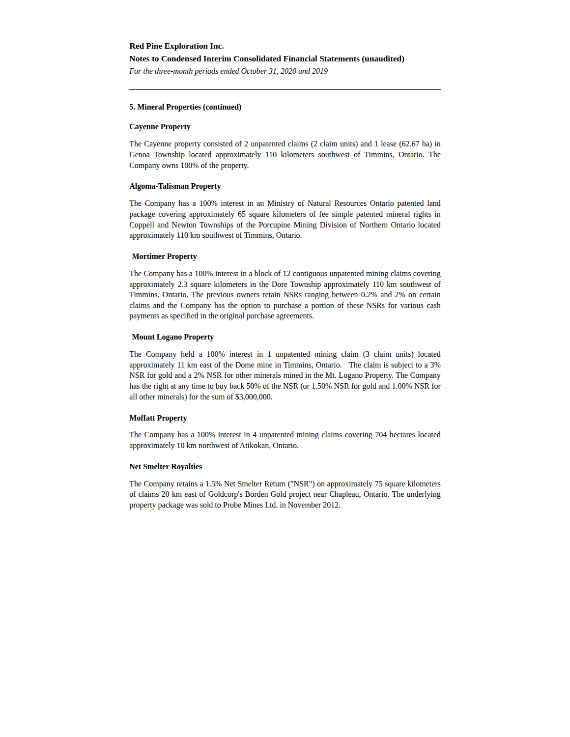Red Pine Exploration Inc.
Notes to Condensed Interim Consolidated Financial Statements (unaudited)
For the three-month periods ended October 31, 2020 and 2019
5. Mineral Properties (continued)
Cayenne Property
The Cayenne property consisted of 2 unpatented claims (2 claim units) and 1 lease (62.67 ha) in Genoa Township located approximately 110 kilometers southwest of Timmins, Ontario. The Company owns 100% of the property.
Algoma-Talisman Property
The Company has a 100% interest in an Ministry of Natural Resources Ontario patented land package covering approximately 65 square kilometers of fee simple patented mineral rights in Coppell and Newton Townships of the Porcupine Mining Division of Northern Ontario located approximately 110 km southwest of Timmins, Ontario.
Mortimer Property
The Company has a 100% interest in a block of 12 contiguous unpatented mining claims covering approximately 2.3 square kilometers in the Dore Township approximately 110 km southwest of Timmins, Ontario. The previous owners retain NSRs ranging between 0.2% and 2% on certain claims and the Company has the option to purchase a portion of these NSRs for various cash payments as specified in the original purchase agreements.
Mount Logano Property
The Company held a 100% interest in 1 unpatented mining claim (3 claim units) located approximately 11 km east of the Dome mine in Timmins, Ontario. The claim is subject to a 3% NSR for gold and a 2% NSR for other minerals mined in the Mt. Logano Property. The Company has the right at any time to buy back 50% of the NSR (or 1.50% NSR for gold and 1.00% NSR for all other minerals) for the sum of $3,000,000.
Moffatt Property
The Company has a 100% interest in 4 unpatented mining claims covering 704 hectares located approximately 10 km northwest of Atikokan, Ontario.
Net Smelter Royalties
The Company retains a 1.5% Net Smelter Return ("NSR") on approximately 75 square kilometers of claims 20 km east of Goldcorp's Borden Gold project near Chapleau, Ontario. The underlying property package was sold to Probe Mines Ltd. in November 2012.